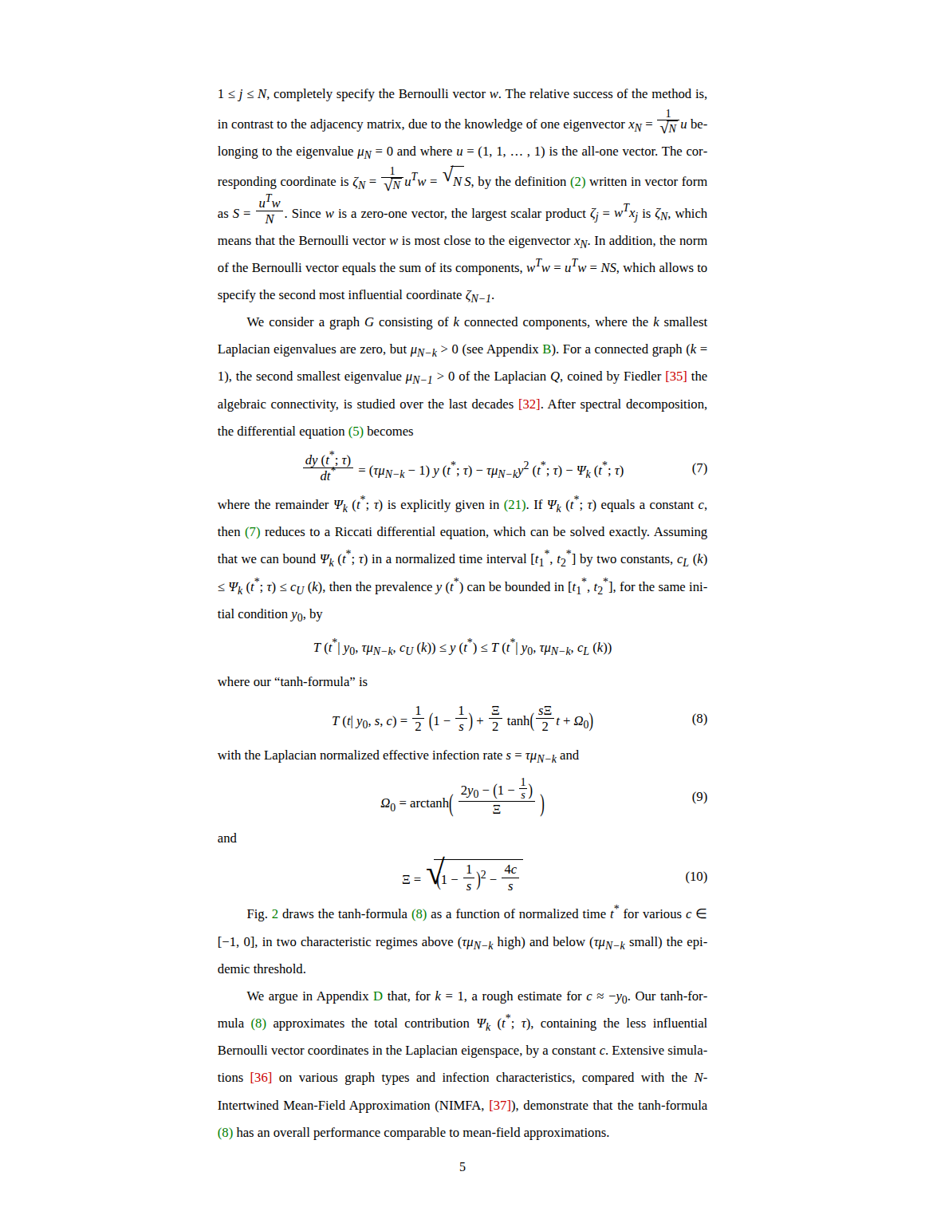1 ≤ j ≤ N, completely specify the Bernoulli vector w. The relative success of the method is, in contrast to the adjacency matrix, due to the knowledge of one eigenvector xN = 1 N u belonging to the eigenvalue μN = 0 and where u = (1, 1, … , 1) is the all-one vector. The corresponding coordinate is ζN = 1 N uTw = NS, by the definition (2) written in vector form as S = uTw N. Since w is a zero-one vector, the largest scalar product ζj = wTxj is ζN, which means that the Bernoulli vector w is most close to the eigenvector xN. In addition, the norm of the Bernoulli vector equals the sum of its components, wTw = uTw = NS, which allows to specify the second most influential coordinate ζN−1.
We consider a graph G consisting of k connected components, where the k smallest Laplacian eigenvalues are zero, but μN−k > 0 (see Appendix B). For a connected graph (k = 1), the second smallest eigenvalue μN−1 > 0 of the Laplacian Q, coined by Fiedler [35] the algebraic connectivity, is studied over the last decades [32]. After spectral decomposition, the differential equation (5) becomes
dy (t*; τ) dt* = (τμN−k − 1) y (t*; τ) − τμN−ky2 (t*; τ) − Ψk (t*; τ)
(7)
where the remainder Ψk (t*; τ) is explicitly given in (21). If Ψk (t*; τ) equals a constant c, then (7) reduces to a Riccati differential equation, which can be solved exactly. Assuming that we can bound Ψk (t*; τ) in a normalized time interval [t1*, t2*] by two constants, cL (k) ≤ Ψk (t*; τ) ≤ cU (k), then the prevalence y (t*) can be bounded in [t1*, t2*], for the same initial condition y0, by
T (t*| y0, τμN−k, cU (k)) ≤ y (t*) ≤ T (t*| y0, τμN−k, cL (k))
where our “tanh-formula” is
T (t| y0, s, c) = 12 (1 − 1 s) + Ξ 2 tanh(s Ξ 2 t + Ω0)
(8)
with the Laplacian normalized effective infection rate s = τμN−k and
Ω0 = arctanh( 2y0 − (1 − 1 s) Ξ )
(9)
and
Ξ = (1 − 1 s)2 − 4c s
(10)
Fig. 2 draws the tanh-formula (8) as a function of normalized time t* for various c ∈ [−1, 0], in two characteristic regimes above (τμN−k high) and below (τμN−k small) the epidemic threshold.
We argue in Appendix D that, for k = 1, a rough estimate for c ≈ −y0. Our tanh-formula (8) approximates the total contribution Ψk (t*; τ), containing the less influential Bernoulli vector coordinates in the Laplacian eigenspace, by a constant c. Extensive simulations [36] on various graph types and infection characteristics, compared with the N-Intertwined Mean-Field Approximation (NIMFA, [37]), demonstrate that the tanh-formula (8) has an overall performance comparable to mean-field approximations.
5